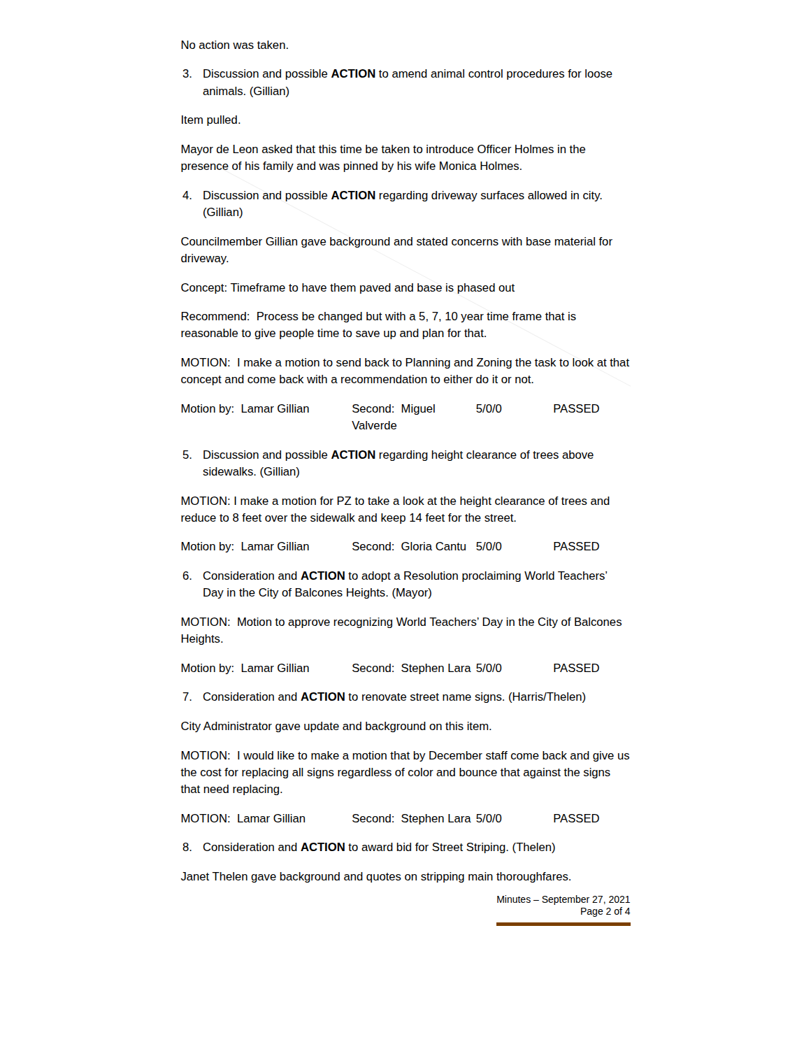No action was taken.
3.
Discussion and possible ACTION to amend animal control procedures for loose animals. (Gillian)
Item pulled.
Mayor de Leon asked that this time be taken to introduce Officer Holmes in the presence of his family and was pinned by his wife Monica Holmes.
4.
Discussion and possible ACTION regarding driveway surfaces allowed in city. (Gillian)
Councilmember Gillian gave background and stated concerns with base material for driveway.
Concept: Timeframe to have them paved and base is phased out
Recommend: Process be changed but with a 5, 7, 10 year time frame that is reasonable to give people time to save up and plan for that.
MOTION: I make a motion to send back to Planning and Zoning the task to look at that concept and come back with a recommendation to either do it or not.
Motion by: Lamar Gillian
Second: Miguel Valverde
5/0/0
PASSED
5.
Discussion and possible ACTION regarding height clearance of trees above sidewalks. (Gillian)
MOTION: I make a motion for PZ to take a look at the height clearance of trees and reduce to 8 feet over the sidewalk and keep 14 feet for the street.
Motion by: Lamar Gillian
Second: Gloria Cantu
5/0/0
PASSED
6.
Consideration and ACTION to adopt a Resolution proclaiming World Teachers’ Day in the City of Balcones Heights. (Mayor)
MOTION: Motion to approve recognizing World Teachers’ Day in the City of Balcones Heights.
Motion by: Lamar Gillian
Second: Stephen Lara
5/0/0
PASSED
7.
Consideration and ACTION to renovate street name signs. (Harris/Thelen)
City Administrator gave update and background on this item.
MOTION: I would like to make a motion that by December staff come back and give us the cost for replacing all signs regardless of color and bounce that against the signs that need replacing.
MOTION: Lamar Gillian
Second: Stephen Lara
5/0/0
PASSED
8.
Consideration and ACTION to award bid for Street Striping. (Thelen)
Janet Thelen gave background and quotes on stripping main thoroughfares.
Minutes – September 27, 2021
Page 2 of 4